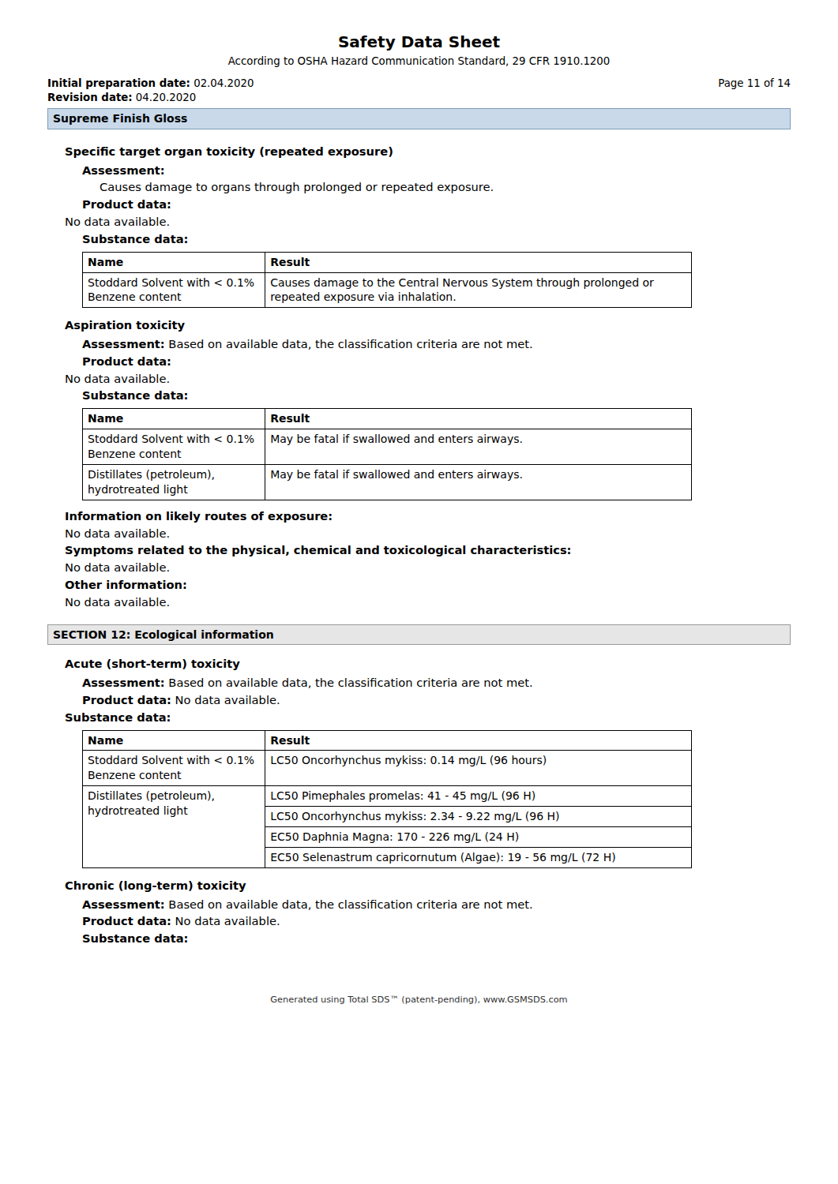Safety Data Sheet
According to OSHA Hazard Communication Standard, 29 CFR 1910.1200
Initial preparation date: 02.04.2020
Revision date: 04.20.2020
Page 11 of 14
Supreme Finish Gloss
Specific target organ toxicity (repeated exposure)
Assessment:
Causes damage to organs through prolonged or repeated exposure.
Product data:
No data available.
Substance data:
| Name | Result |
| --- | --- |
| Stoddard Solvent with < 0.1% Benzene content | Causes damage to the Central Nervous System through prolonged or repeated exposure via inhalation. |
Aspiration toxicity
Assessment: Based on available data, the classification criteria are not met.
Product data:
No data available.
Substance data:
| Name | Result |
| --- | --- |
| Stoddard Solvent with < 0.1% Benzene content | May be fatal if swallowed and enters airways. |
| Distillates (petroleum), hydrotreated light | May be fatal if swallowed and enters airways. |
Information on likely routes of exposure:
No data available.
Symptoms related to the physical, chemical and toxicological characteristics:
No data available.
Other information:
No data available.
SECTION 12: Ecological information
Acute (short-term) toxicity
Assessment: Based on available data, the classification criteria are not met.
Product data: No data available.
Substance data:
| Name | Result |
| --- | --- |
| Stoddard Solvent with < 0.1% Benzene content | LC50 Oncorhynchus mykiss: 0.14 mg/L (96 hours) |
| Distillates (petroleum), hydrotreated light | LC50 Pimephales promelas: 41 - 45 mg/L (96 H) |
| LC50 Oncorhynchus mykiss: 2.34 - 9.22 mg/L (96 H) |
| EC50 Daphnia Magna: 170 - 226 mg/L (24 H) |
| EC50 Selenastrum capricornutum (Algae): 19 - 56 mg/L (72 H) |
Chronic (long-term) toxicity
Assessment: Based on available data, the classification criteria are not met.
Product data: No data available.
Substance data:
Generated using Total SDS™ (patent-pending), www.GSMSDS.com